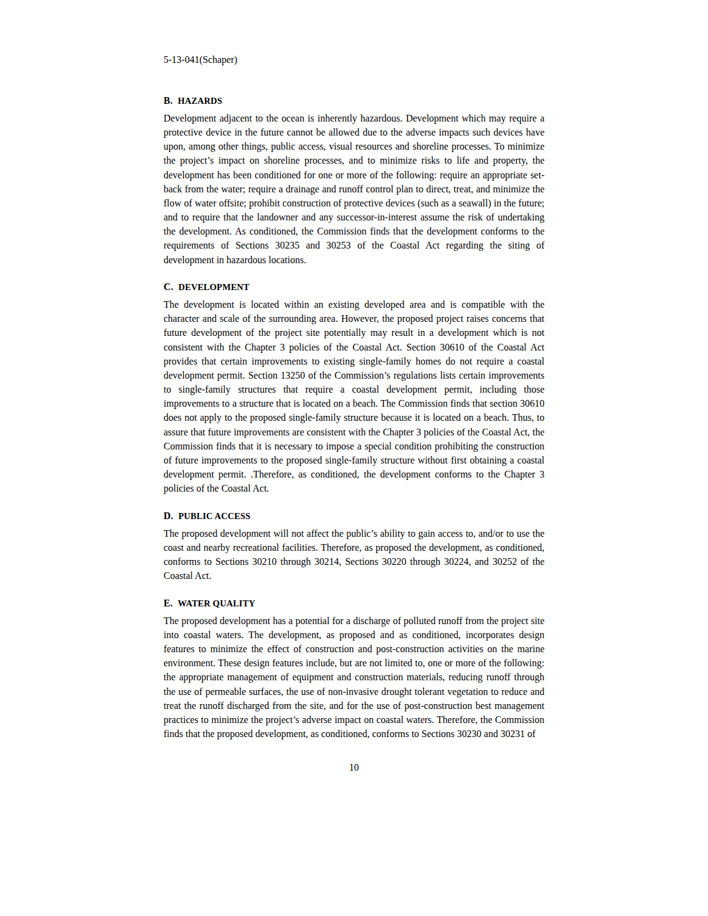5-13-041(Schaper)
B. Hazards
Development adjacent to the ocean is inherently hazardous. Development which may require a protective device in the future cannot be allowed due to the adverse impacts such devices have upon, among other things, public access, visual resources and shoreline processes. To minimize the project’s impact on shoreline processes, and to minimize risks to life and property, the development has been conditioned for one or more of the following: require an appropriate set-back from the water; require a drainage and runoff control plan to direct, treat, and minimize the flow of water offsite; prohibit construction of protective devices (such as a seawall) in the future; and to require that the landowner and any successor-in-interest assume the risk of undertaking the development. As conditioned, the Commission finds that the development conforms to the requirements of Sections 30235 and 30253 of the Coastal Act regarding the siting of development in hazardous locations.
C. Development
The development is located within an existing developed area and is compatible with the character and scale of the surrounding area. However, the proposed project raises concerns that future development of the project site potentially may result in a development which is not consistent with the Chapter 3 policies of the Coastal Act. Section 30610 of the Coastal Act provides that certain improvements to existing single-family homes do not require a coastal development permit. Section 13250 of the Commission’s regulations lists certain improvements to single-family structures that require a coastal development permit, including those improvements to a structure that is located on a beach. The Commission finds that section 30610 does not apply to the proposed single-family structure because it is located on a beach. Thus, to assure that future improvements are consistent with the Chapter 3 policies of the Coastal Act, the Commission finds that it is necessary to impose a special condition prohibiting the construction of future improvements to the proposed single-family structure without first obtaining a coastal development permit. .Therefore, as conditioned, the development conforms to the Chapter 3 policies of the Coastal Act.
D. Public Access
The proposed development will not affect the public’s ability to gain access to, and/or to use the coast and nearby recreational facilities. Therefore, as proposed the development, as conditioned, conforms to Sections 30210 through 30214, Sections 30220 through 30224, and 30252 of the Coastal Act.
E. Water Quality
The proposed development has a potential for a discharge of polluted runoff from the project site into coastal waters. The development, as proposed and as conditioned, incorporates design features to minimize the effect of construction and post-construction activities on the marine environment. These design features include, but are not limited to, one or more of the following: the appropriate management of equipment and construction materials, reducing runoff through the use of permeable surfaces, the use of non-invasive drought tolerant vegetation to reduce and treat the runoff discharged from the site, and for the use of post-construction best management practices to minimize the project’s adverse impact on coastal waters. Therefore, the Commission finds that the proposed development, as conditioned, conforms to Sections 30230 and 30231 of
10